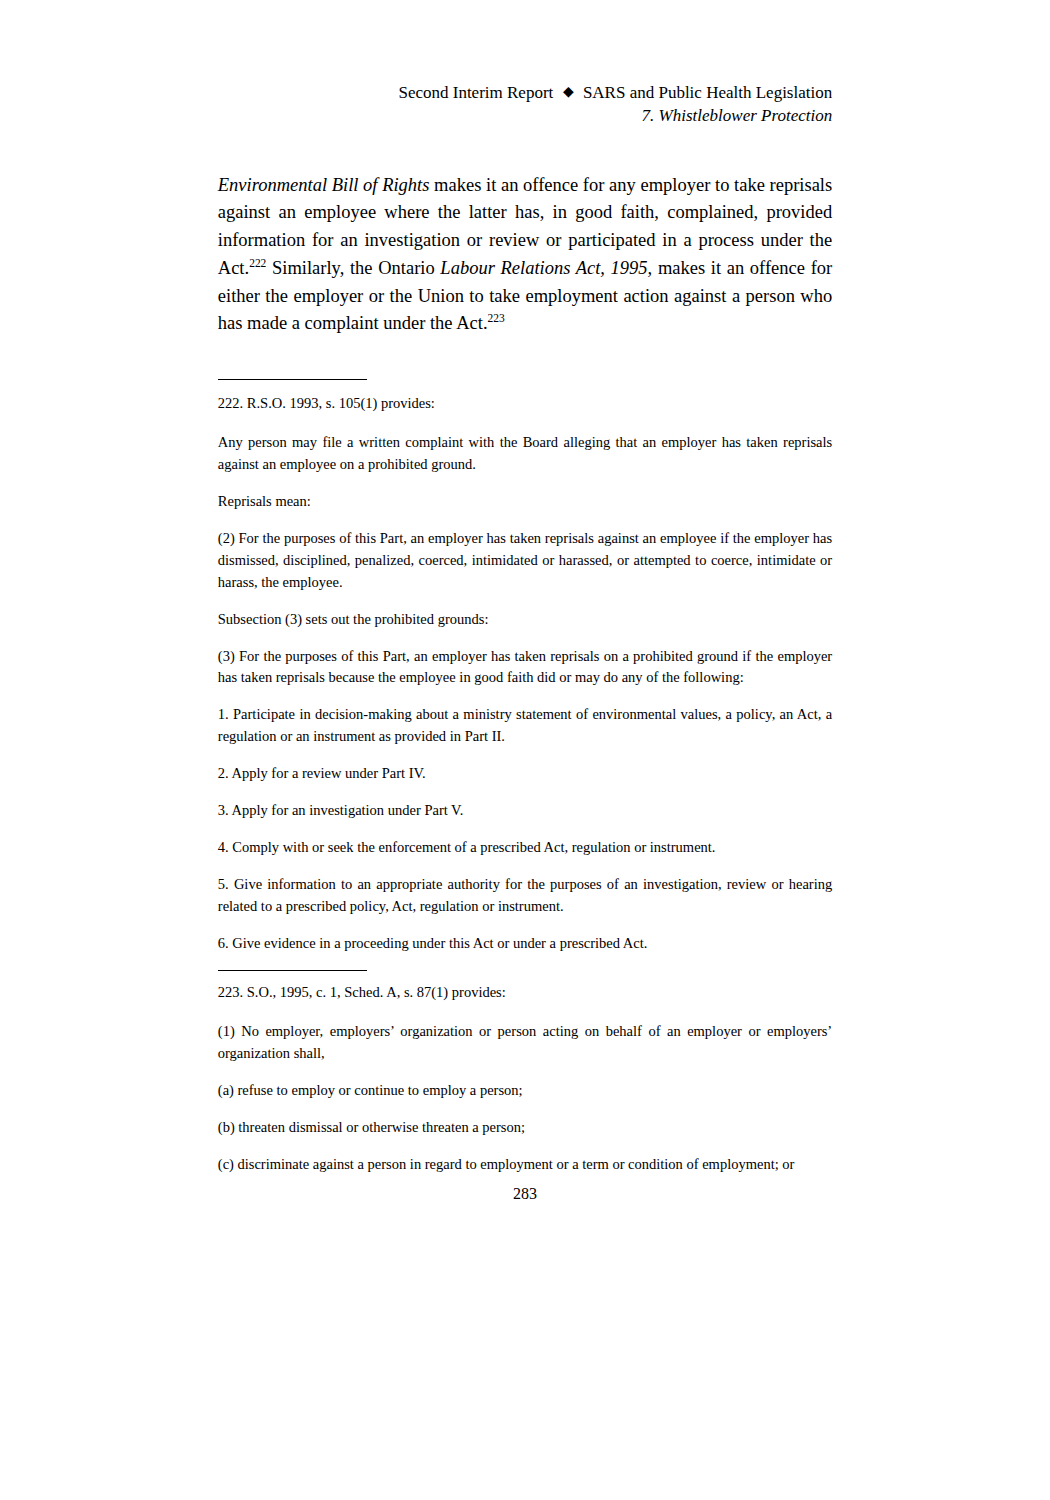Second Interim Report ◆ SARS and Public Health Legislation
7. Whistleblower Protection
Environmental Bill of Rights makes it an offence for any employer to take reprisals against an employee where the latter has, in good faith, complained, provided information for an investigation or review or participated in a process under the Act.222 Similarly, the Ontario Labour Relations Act, 1995, makes it an offence for either the employer or the Union to take employment action against a person who has made a complaint under the Act.223
222. R.S.O. 1993, s. 105(1) provides:
Any person may file a written complaint with the Board alleging that an employer has taken reprisals against an employee on a prohibited ground.
Reprisals mean:
(2) For the purposes of this Part, an employer has taken reprisals against an employee if the employer has dismissed, disciplined, penalized, coerced, intimidated or harassed, or attempted to coerce, intimidate or harass, the employee.
Subsection (3) sets out the prohibited grounds:
(3) For the purposes of this Part, an employer has taken reprisals on a prohibited ground if the employer has taken reprisals because the employee in good faith did or may do any of the following:
1. Participate in decision-making about a ministry statement of environmental values, a policy, an Act, a regulation or an instrument as provided in Part II.
2. Apply for a review under Part IV.
3. Apply for an investigation under Part V.
4. Comply with or seek the enforcement of a prescribed Act, regulation or instrument.
5. Give information to an appropriate authority for the purposes of an investigation, review or hearing related to a prescribed policy, Act, regulation or instrument.
6. Give evidence in a proceeding under this Act or under a prescribed Act.
223. S.O., 1995, c. 1, Sched. A, s. 87(1) provides:
(1) No employer, employers’ organization or person acting on behalf of an employer or employers’ organization shall,
(a) refuse to employ or continue to employ a person;
(b) threaten dismissal or otherwise threaten a person;
(c) discriminate against a person in regard to employment or a term or condition of employment; or
283